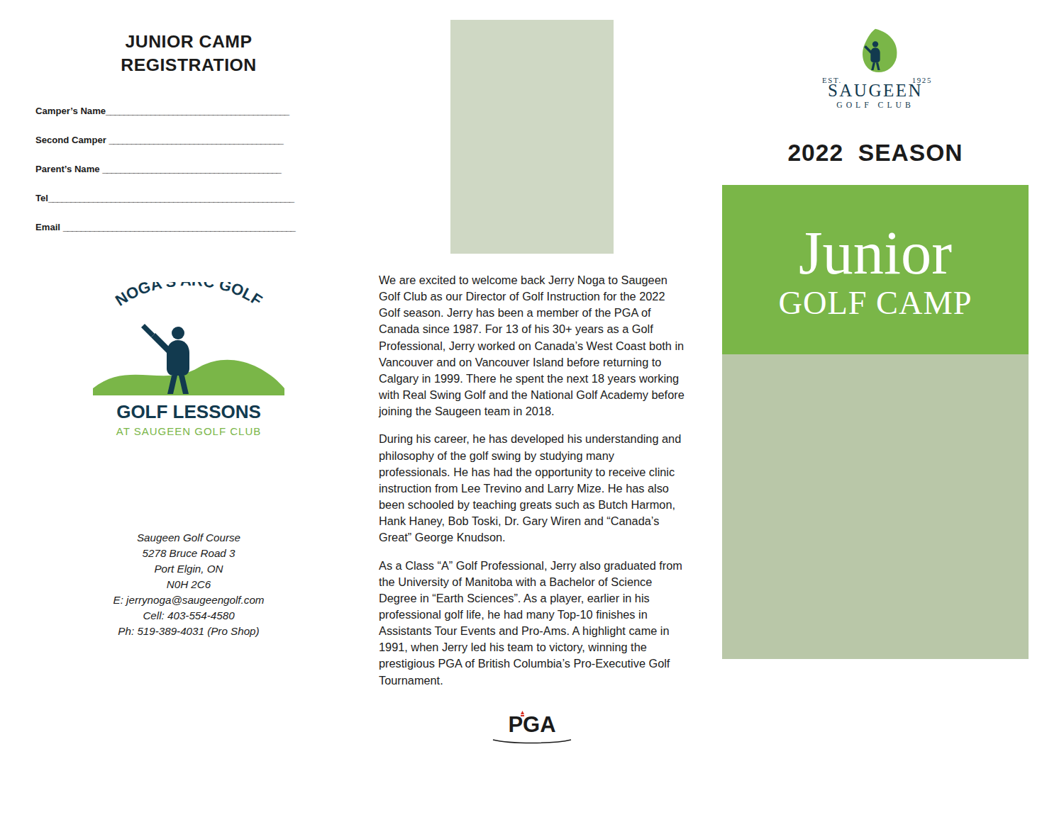JUNIOR CAMP
REGISTRATION
Camper’s Name_________________________________________
Second Camper _______________________________________
Parent’s Name ________________________________________
Tel_______________________________________________________
Email ____________________________________________________
NOGA’S ARC GOLF GOLF LESSONS AT SAUGEEN GOLF CLUB
Saugeen Golf Course
5278 Bruce Road 3
Port Elgin, ON
N0H 2C6
E: jerrynoga@saugeengolf.com
Cell: 403-554-4580
Ph: 519-389-4031 (Pro Shop)
We are excited to welcome back Jerry Noga to Saugeen Golf Club as our Director of Golf Instruction for the 2022 Golf season. Jerry has been a member of the PGA of Canada since 1987. For 13 of his 30+ years as a Golf Professional, Jerry worked on Canada’s West Coast both in Vancouver and on Vancouver Island before returning to Calgary in 1999. There he spent the next 18 years working with Real Swing Golf and the National Golf Academy before joining the Saugeen team in 2018.
During his career, he has developed his understanding and philosophy of the golf swing by studying many professionals. He has had the opportunity to receive clinic instruction from Lee Trevino and Larry Mize. He has also been schooled by teaching greats such as Butch Harmon, Hank Haney, Bob Toski, Dr. Gary Wiren and “Canada’s Great” George Knudson.
As a Class “A” Golf Professional, Jerry also graduated from the University of Manitoba with a Bachelor of Science Degree in “Earth Sciences”. As a player, earlier in his professional golf life, he had many Top-10 finishes in Assistants Tour Events and Pro-Ams. A highlight came in 1991, when Jerry led his team to victory, winning the prestigious PGA of British Columbia’s Pro-Executive Golf Tournament.
PGA
EST. 1925 SAUGEEN GOLF CLUB
2022 SEASON
Junior GOLF CAMP